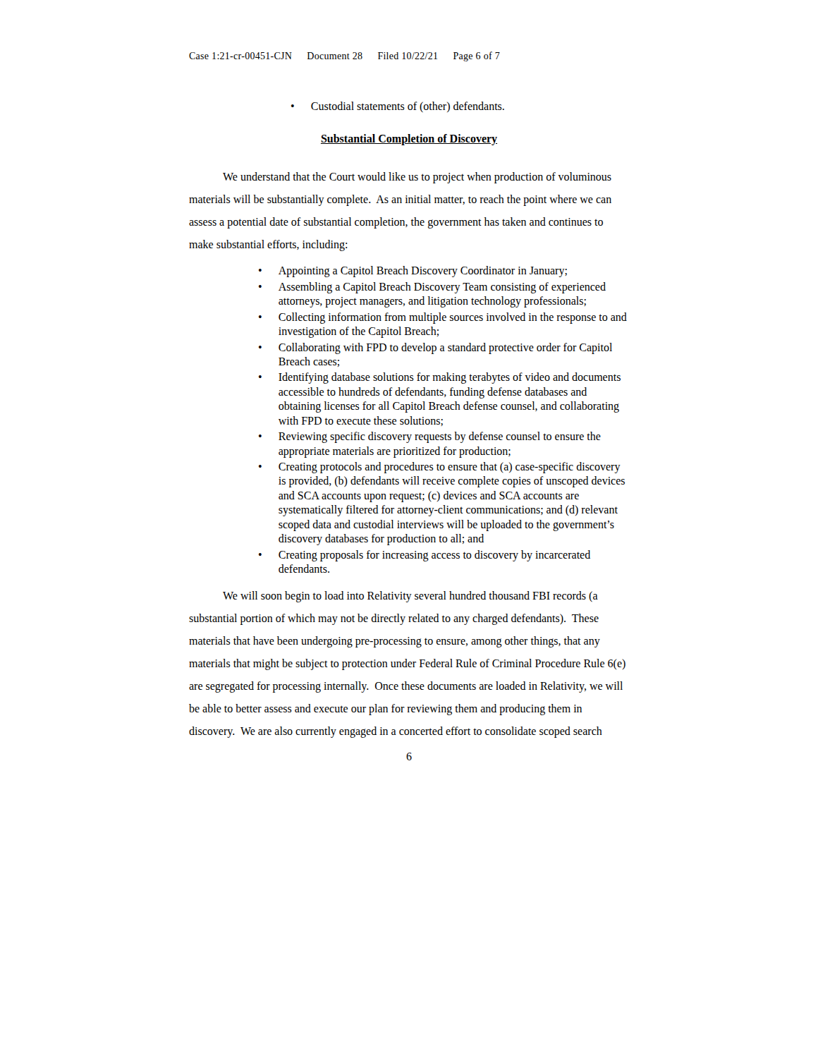Case 1:21-cr-00451-CJN Document 28 Filed 10/22/21 Page 6 of 7
Custodial statements of (other) defendants.
Substantial Completion of Discovery
We understand that the Court would like us to project when production of voluminous materials will be substantially complete. As an initial matter, to reach the point where we can assess a potential date of substantial completion, the government has taken and continues to make substantial efforts, including:
Appointing a Capitol Breach Discovery Coordinator in January;
Assembling a Capitol Breach Discovery Team consisting of experienced attorneys, project managers, and litigation technology professionals;
Collecting information from multiple sources involved in the response to and investigation of the Capitol Breach;
Collaborating with FPD to develop a standard protective order for Capitol Breach cases;
Identifying database solutions for making terabytes of video and documents accessible to hundreds of defendants, funding defense databases and obtaining licenses for all Capitol Breach defense counsel, and collaborating with FPD to execute these solutions;
Reviewing specific discovery requests by defense counsel to ensure the appropriate materials are prioritized for production;
Creating protocols and procedures to ensure that (a) case-specific discovery is provided, (b) defendants will receive complete copies of unscoped devices and SCA accounts upon request; (c) devices and SCA accounts are systematically filtered for attorney-client communications; and (d) relevant scoped data and custodial interviews will be uploaded to the government’s discovery databases for production to all; and
Creating proposals for increasing access to discovery by incarcerated defendants.
We will soon begin to load into Relativity several hundred thousand FBI records (a substantial portion of which may not be directly related to any charged defendants). These materials that have been undergoing pre-processing to ensure, among other things, that any materials that might be subject to protection under Federal Rule of Criminal Procedure Rule 6(e) are segregated for processing internally. Once these documents are loaded in Relativity, we will be able to better assess and execute our plan for reviewing them and producing them in discovery. We are also currently engaged in a concerted effort to consolidate scoped search
6